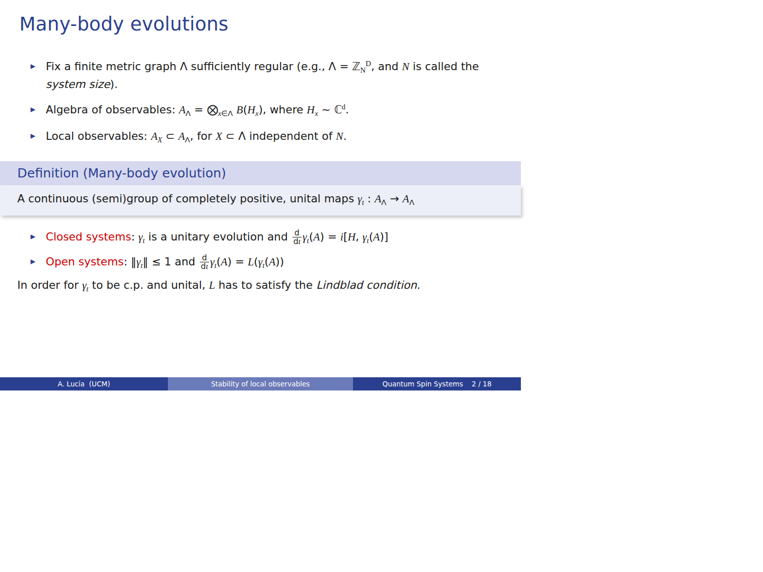Many-body evolutions
Fix a finite metric graph Λ sufficiently regular (e.g., Λ = ℤND, and N is called the system size).
Algebra of observables: AΛ = ⨂x∈Λ B(Hx), where Hx ∼ ℂd.
Local observables: AX ⊂ AΛ, for X ⊂ Λ independent of N.
Definition (Many-body evolution)
A continuous (semi)group of completely positive, unital maps γt : AΛ → AΛ
Closed systems: γt is a unitary evolution and ddt γt(A) = i[H, γt(A)]
Open systems: ‖γt‖ ≤ 1 and ddt γt(A) = L(γt(A))
In order for γt to be c.p. and unital, L has to satisfy the Lindblad condition.
A. Lucia (UCM)
Stability of local observables
Quantum Spin Systems 2 / 18